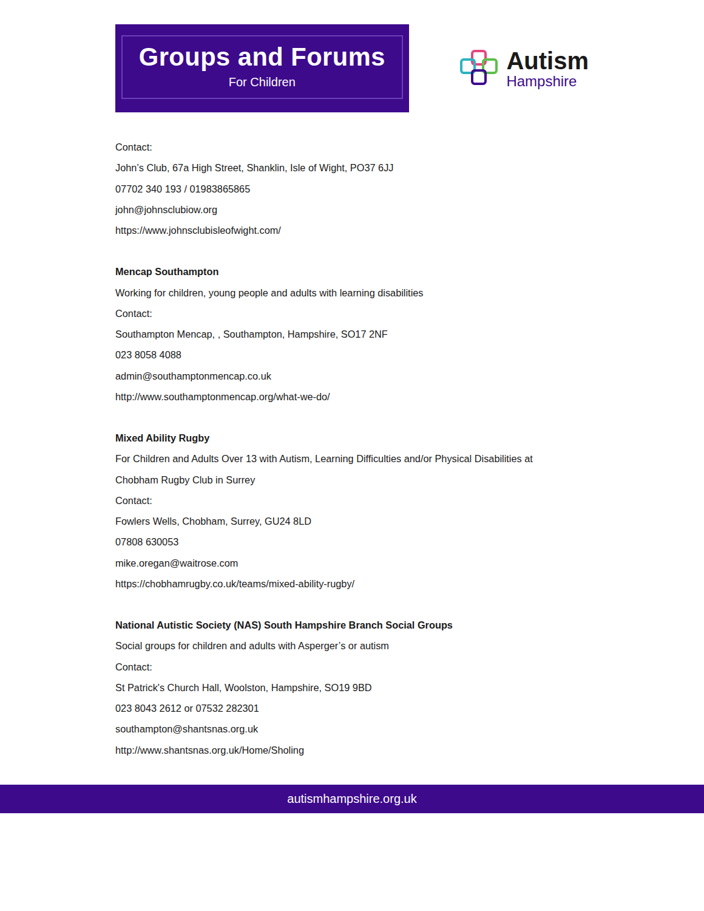Groups and Forums
For Children
Autism Hampshire
Contact:
John’s Club, 67a High Street, Shanklin, Isle of Wight, PO37 6JJ
07702 340 193 / 01983865865
john@johnsclubiow.org
https://www.johnsclubisleofwight.com/
Mencap Southampton
Working for children, young people and adults with learning disabilities
Contact:
Southampton Mencap, , Southampton, Hampshire, SO17 2NF
023 8058 4088
admin@southamptonmencap.co.uk
http://www.southamptonmencap.org/what-we-do/
Mixed Ability Rugby
For Children and Adults Over 13 with Autism, Learning Difficulties and/or Physical Disabilities at
Chobham Rugby Club in Surrey
Contact:
Fowlers Wells, Chobham, Surrey, GU24 8LD
07808 630053
mike.oregan@waitrose.com
https://chobhamrugby.co.uk/teams/mixed-ability-rugby/
National Autistic Society (NAS) South Hampshire Branch Social Groups
Social groups for children and adults with Asperger’s or autism
Contact:
St Patrick's Church Hall, Woolston, Hampshire, SO19 9BD
023 8043 2612 or 07532 282301
southampton@shantsnas.org.uk
http://www.shantsnas.org.uk/Home/Sholing
autismhampshire.org.uk